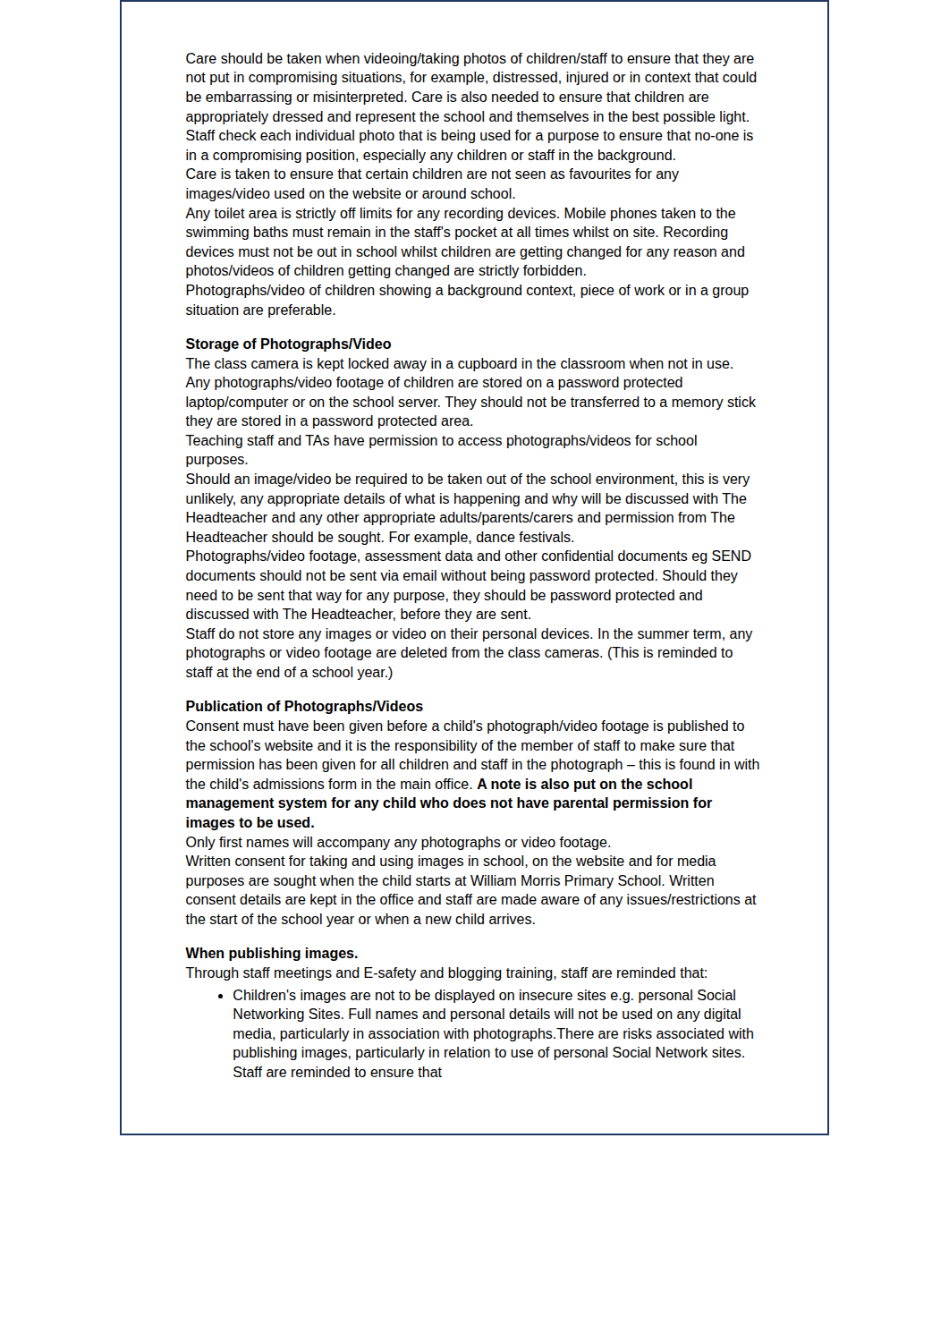Care should be taken when videoing/taking photos of children/staff to ensure that they are not put in compromising situations, for example, distressed, injured or in context that could be embarrassing or misinterpreted. Care is also needed to ensure that children are appropriately dressed and represent the school and themselves in the best possible light.
Staff check each individual photo that is being used for a purpose to ensure that no-one is in a compromising position, especially any children or staff in the background.
Care is taken to ensure that certain children are not seen as favourites for any images/video used on the website or around school.
Any toilet area is strictly off limits for any recording devices. Mobile phones taken to the swimming baths must remain in the staff's pocket at all times whilst on site. Recording devices must not be out in school whilst children are getting changed for any reason and photos/videos of children getting changed are strictly forbidden.
Photographs/video of children showing a background context, piece of work or in a group situation are preferable.
Storage of Photographs/Video
The class camera is kept locked away in a cupboard in the classroom when not in use.
Any photographs/video footage of children are stored on a password protected laptop/computer or on the school server. They should not be transferred to a memory stick they are stored in a password protected area.
Teaching staff and TAs have permission to access photographs/videos for school purposes.
Should an image/video be required to be taken out of the school environment, this is very unlikely, any appropriate details of what is happening and why will be discussed with The Headteacher and any other appropriate adults/parents/carers and permission from The Headteacher should be sought. For example, dance festivals.
Photographs/video footage, assessment data and other confidential documents eg SEND documents should not be sent via email without being password protected. Should they need to be sent that way for any purpose, they should be password protected and discussed with The Headteacher, before they are sent.
Staff do not store any images or video on their personal devices. In the summer term, any photographs or video footage are deleted from the class cameras. (This is reminded to staff at the end of a school year.)
Publication of Photographs/Videos
Consent must have been given before a child's photograph/video footage is published to the school's website and it is the responsibility of the member of staff to make sure that permission has been given for all children and staff in the photograph – this is found in with the child's admissions form in the main office. A note is also put on the school management system for any child who does not have parental permission for images to be used.
Only first names will accompany any photographs or video footage.
Written consent for taking and using images in school, on the website and for media purposes are sought when the child starts at William Morris Primary School. Written consent details are kept in the office and staff are made aware of any issues/restrictions at the start of the school year or when a new child arrives.
When publishing images.
Through staff meetings and E-safety and blogging training, staff are reminded that:
Children's images are not to be displayed on insecure sites e.g. personal Social Networking Sites. Full names and personal details will not be used on any digital media, particularly in association with photographs.There are risks associated with publishing images, particularly in relation to use of personal Social Network sites. Staff are reminded to ensure that